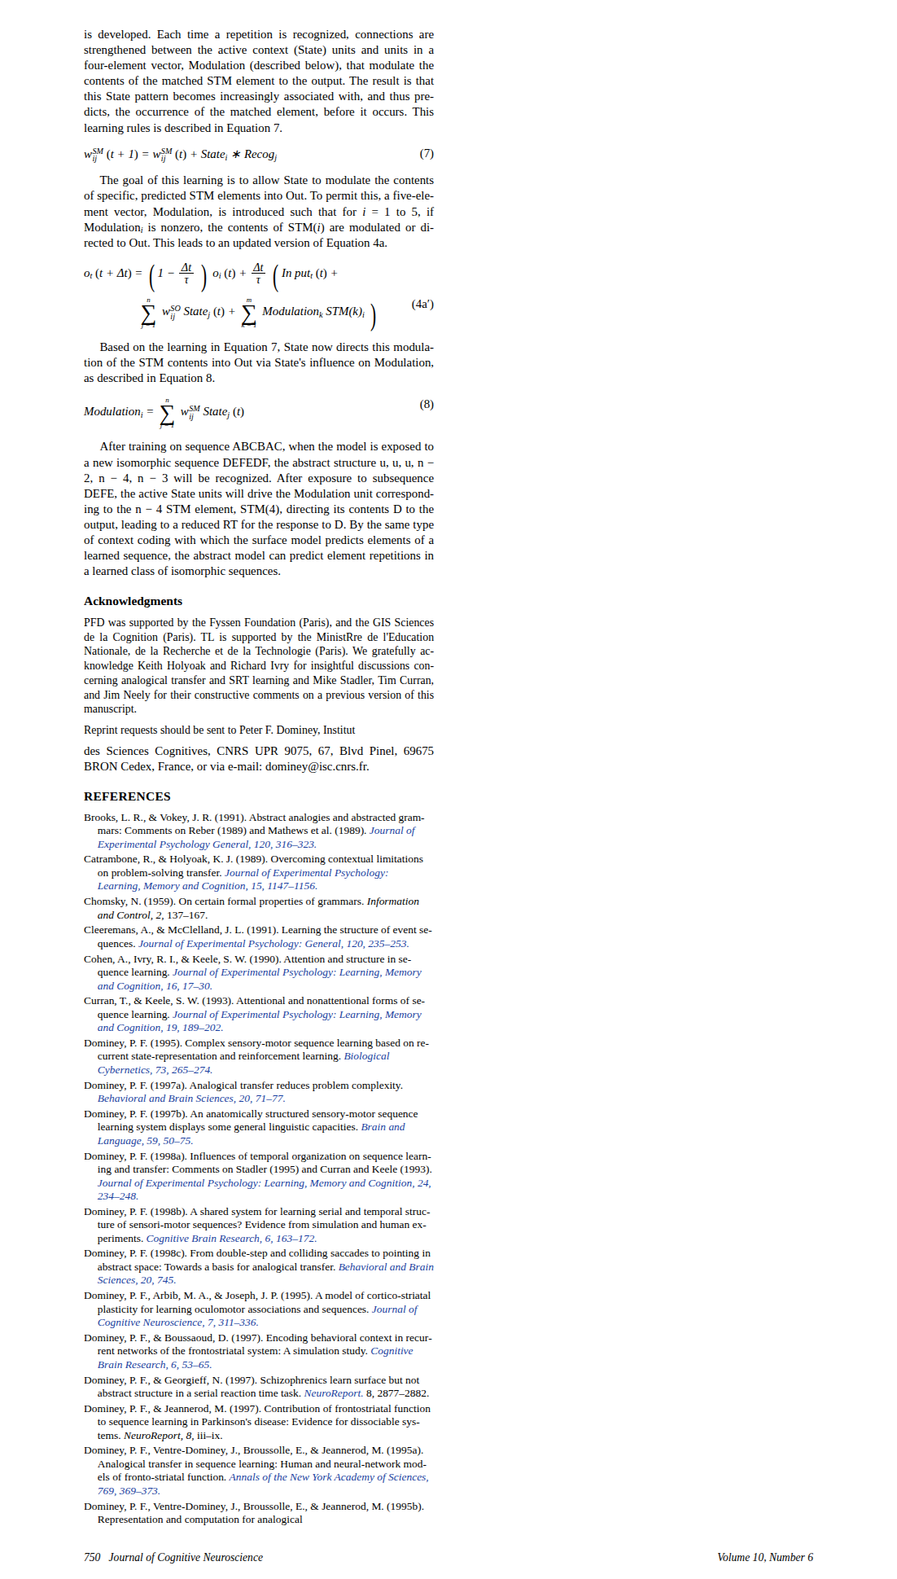is developed. Each time a repetition is recognized, connections are strengthened between the active context (State) units and units in a four-element vector, Modulation (described below), that modulate the contents of the matched STM element to the output. The result is that this State pattern becomes increasingly associated with, and thus predicts, the occurrence of the matched element, before it occurs. This learning rules is described in Equation 7.
wSM ij (t + 1) = wSM ij (t) + Statei ∗ Recogj (7)
The goal of this learning is to allow State to modulate the contents of specific, predicted STM elements into Out. To permit this, a five-element vector, Modulation, is introduced such that for i = 1 to 5, if Modulationi is nonzero, the contents of STM(i) are modulated or directed to Out. This leads to an updated version of Equation 4a.
ot (t + Δt) = (1 − Δt τ ) oi (t) + Δt τ (In putt (t) +
n∑j = 1 wSO ij Statej (t) + m∑k = 1 Modulationk STM(k)i ) (4a′)
Based on the learning in Equation 7, State now directs this modulation of the STM contents into Out via State's influence on Modulation, as described in Equation 8.
Modulationi = n∑j = 1 wSM ij Statej (t) (8)
After training on sequence ABCBAC, when the model is exposed to a new isomorphic sequence DEFEDF, the abstract structure u, u, u, n − 2, n − 4, n − 3 will be recognized. After exposure to subsequence DEFE, the active State units will drive the Modulation unit corresponding to the n − 4 STM element, STM(4), directing its contents D to the output, leading to a reduced RT for the response to D. By the same type of context coding with which the surface model predicts elements of a learned sequence, the abstract model can predict element repetitions in a learned class of isomorphic sequences.
Acknowledgments
PFD was supported by the Fyssen Foundation (Paris), and the GIS Sciences de la Cognition (Paris). TL is supported by the MinistRre de l'Education Nationale, de la Recherche et de la Technologie (Paris). We gratefully acknowledge Keith Holyoak and Richard Ivry for insightful discussions concerning analogical transfer and SRT learning and Mike Stadler, Tim Curran, and Jim Neely for their constructive comments on a previous version of this manuscript.
Reprint requests should be sent to Peter F. Dominey, Institut
des Sciences Cognitives, CNRS UPR 9075, 67, Blvd Pinel, 69675 BRON Cedex, France, or via e-mail: dominey@isc.cnrs.fr.
REFERENCES
Brooks, L. R., & Vokey, J. R. (1991). Abstract analogies and abstracted grammars: Comments on Reber (1989) and Mathews et al. (1989). Journal of Experimental Psychology General, 120, 316–323.
Catrambone, R., & Holyoak, K. J. (1989). Overcoming contextual limitations on problem-solving transfer. Journal of Experimental Psychology: Learning, Memory and Cognition, 15, 1147–1156.
Chomsky, N. (1959). On certain formal properties of grammars. Information and Control, 2, 137–167.
Cleeremans, A., & McClelland, J. L. (1991). Learning the structure of event sequences. Journal of Experimental Psychology: General, 120, 235–253.
Cohen, A., Ivry, R. I., & Keele, S. W. (1990). Attention and structure in sequence learning. Journal of Experimental Psychology: Learning, Memory and Cognition, 16, 17–30.
Curran, T., & Keele, S. W. (1993). Attentional and nonattentional forms of sequence learning. Journal of Experimental Psychology: Learning, Memory and Cognition, 19, 189–202.
Dominey, P. F. (1995). Complex sensory-motor sequence learning based on recurrent state-representation and reinforcement learning. Biological Cybernetics, 73, 265–274.
Dominey, P. F. (1997a). Analogical transfer reduces problem complexity. Behavioral and Brain Sciences, 20, 71–77.
Dominey, P. F. (1997b). An anatomically structured sensory-motor sequence learning system displays some general linguistic capacities. Brain and Language, 59, 50–75.
Dominey, P. F. (1998a). Influences of temporal organization on sequence learning and transfer: Comments on Stadler (1995) and Curran and Keele (1993). Journal of Experimental Psychology: Learning, Memory and Cognition, 24, 234–248.
Dominey, P. F. (1998b). A shared system for learning serial and temporal structure of sensori-motor sequences? Evidence from simulation and human experiments. Cognitive Brain Research, 6, 163–172.
Dominey, P. F. (1998c). From double-step and colliding saccades to pointing in abstract space: Towards a basis for analogical transfer. Behavioral and Brain Sciences, 20, 745.
Dominey, P. F., Arbib, M. A., & Joseph, J. P. (1995). A model of cortico-striatal plasticity for learning oculomotor associations and sequences. Journal of Cognitive Neuroscience, 7, 311–336.
Dominey, P. F., & Boussaoud, D. (1997). Encoding behavioral context in recurrent networks of the frontostriatal system: A simulation study. Cognitive Brain Research, 6, 53–65.
Dominey, P. F., & Georgieff, N. (1997). Schizophrenics learn surface but not abstract structure in a serial reaction time task. NeuroReport. 8, 2877–2882.
Dominey, P. F., & Jeannerod, M. (1997). Contribution of frontostriatal function to sequence learning in Parkinson's disease: Evidence for dissociable systems. NeuroReport, 8, iii–ix.
Dominey, P. F., Ventre-Dominey, J., Broussolle, E., & Jeannerod, M. (1995a). Analogical transfer in sequence learning: Human and neural-network models of fronto-striatal function. Annals of the New York Academy of Sciences, 769, 369–373.
Dominey, P. F., Ventre-Dominey, J., Broussolle, E., & Jeannerod, M. (1995b). Representation and computation for analogical
750 Journal of Cognitive Neuroscience Volume 10, Number 6